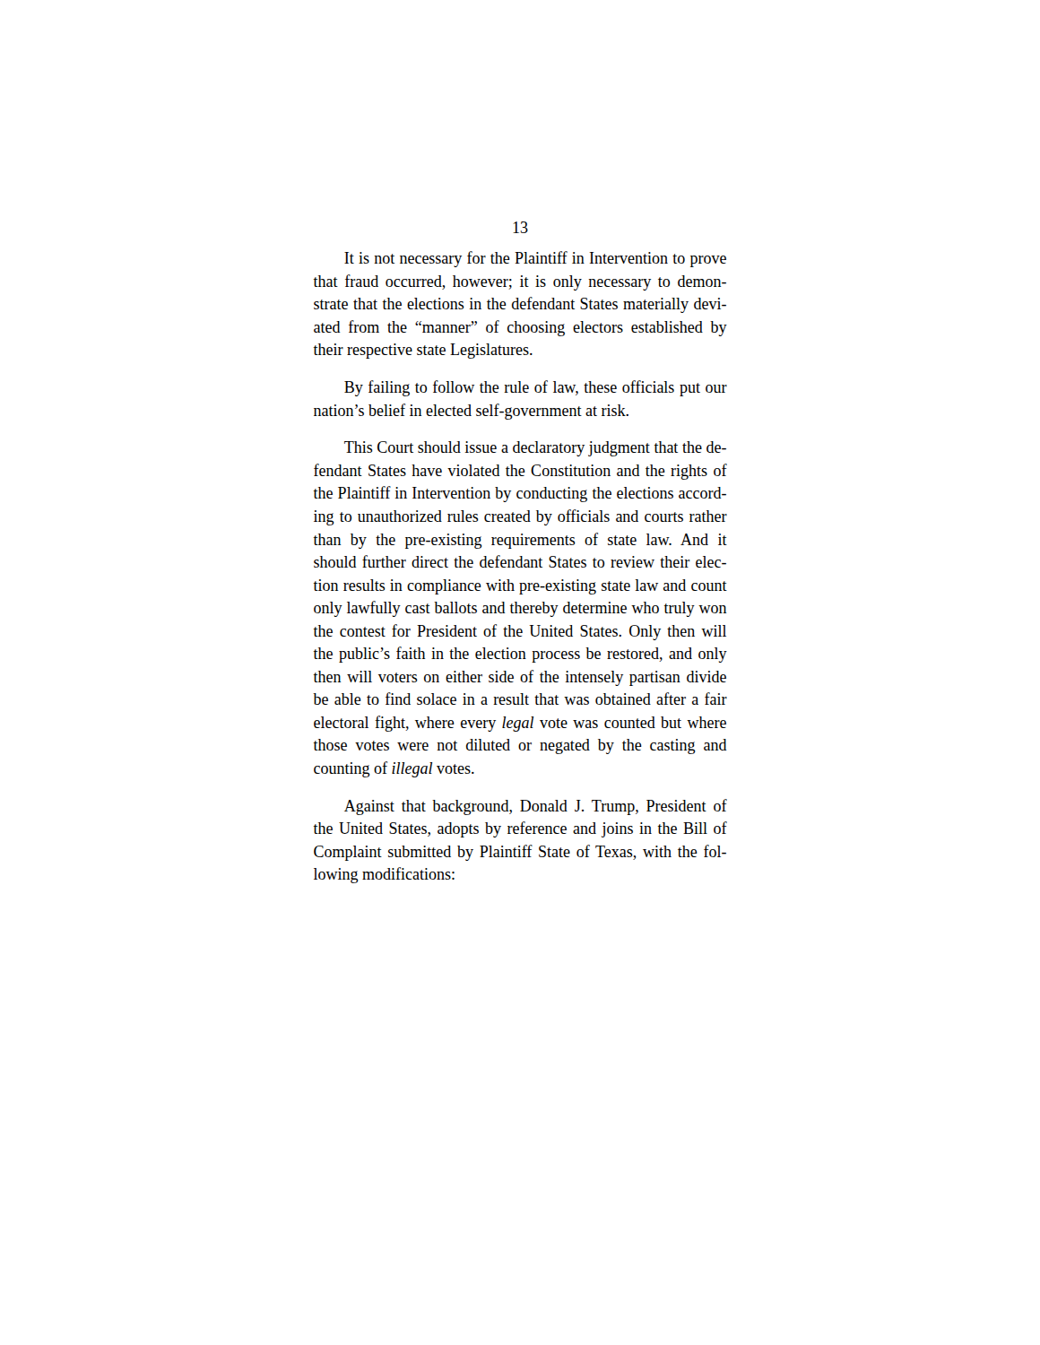13
It is not necessary for the Plaintiff in Intervention to prove that fraud occurred, however; it is only necessary to demonstrate that the elections in the defendant States materially deviated from the “manner” of choosing electors established by their respective state Legislatures.
By failing to follow the rule of law, these officials put our nation’s belief in elected self-government at risk.
This Court should issue a declaratory judgment that the defendant States have violated the Constitution and the rights of the Plaintiff in Intervention by conducting the elections according to unauthorized rules created by officials and courts rather than by the pre-existing requirements of state law. And it should further direct the defendant States to review their election results in compliance with pre-existing state law and count only lawfully cast ballots and thereby determine who truly won the contest for President of the United States. Only then will the public’s faith in the election process be restored, and only then will voters on either side of the intensely partisan divide be able to find solace in a result that was obtained after a fair electoral fight, where every legal vote was counted but where those votes were not diluted or negated by the casting and counting of illegal votes.
Against that background, Donald J. Trump, President of the United States, adopts by reference and joins in the Bill of Complaint submitted by Plaintiff State of Texas, with the following modifications: